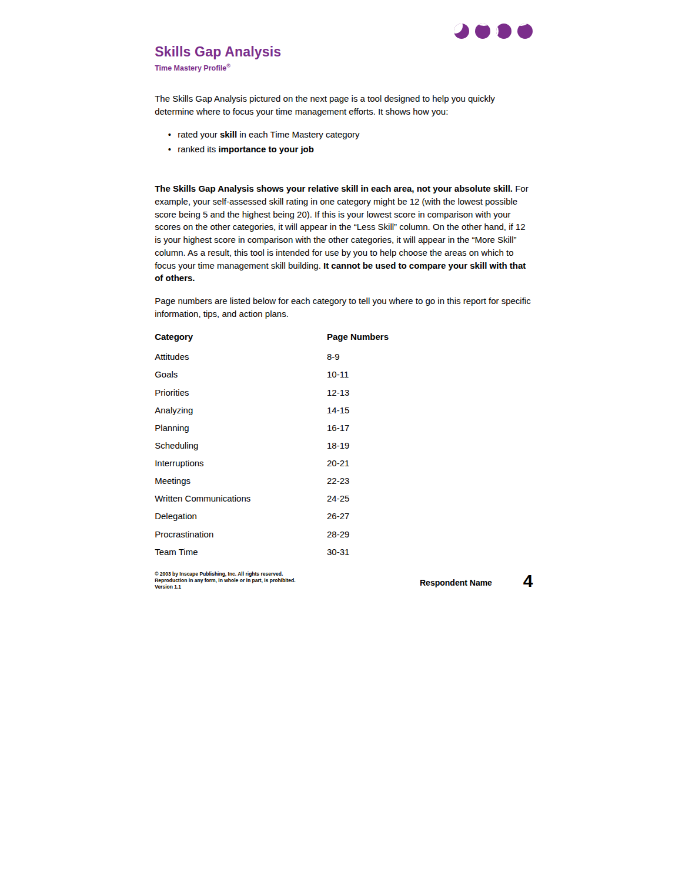Skills Gap Analysis
Time Mastery Profile®
The Skills Gap Analysis pictured on the next page is a tool designed to help you quickly determine where to focus your time management efforts. It shows how you:
rated your skill in each Time Mastery category
ranked its importance to your job
The Skills Gap Analysis shows your relative skill in each area, not your absolute skill. For example, your self-assessed skill rating in one category might be 12 (with the lowest possible score being 5 and the highest being 20). If this is your lowest score in comparison with your scores on the other categories, it will appear in the “Less Skill” column. On the other hand, if 12 is your highest score in comparison with the other categories, it will appear in the “More Skill” column. As a result, this tool is intended for use by you to help choose the areas on which to focus your time management skill building. It cannot be used to compare your skill with that of others.
Page numbers are listed below for each category to tell you where to go in this report for specific information, tips, and action plans.
| Category | Page Numbers |
| --- | --- |
| Attitudes | 8-9 |
| Goals | 10-11 |
| Priorities | 12-13 |
| Analyzing | 14-15 |
| Planning | 16-17 |
| Scheduling | 18-19 |
| Interruptions | 20-21 |
| Meetings | 22-23 |
| Written Communications | 24-25 |
| Delegation | 26-27 |
| Procrastination | 28-29 |
| Team Time | 30-31 |
© 2003 by Inscape Publishing, Inc. All rights reserved.
Reproduction in any form, in whole or in part, is prohibited.
Version 1.1
Respondent Name 4